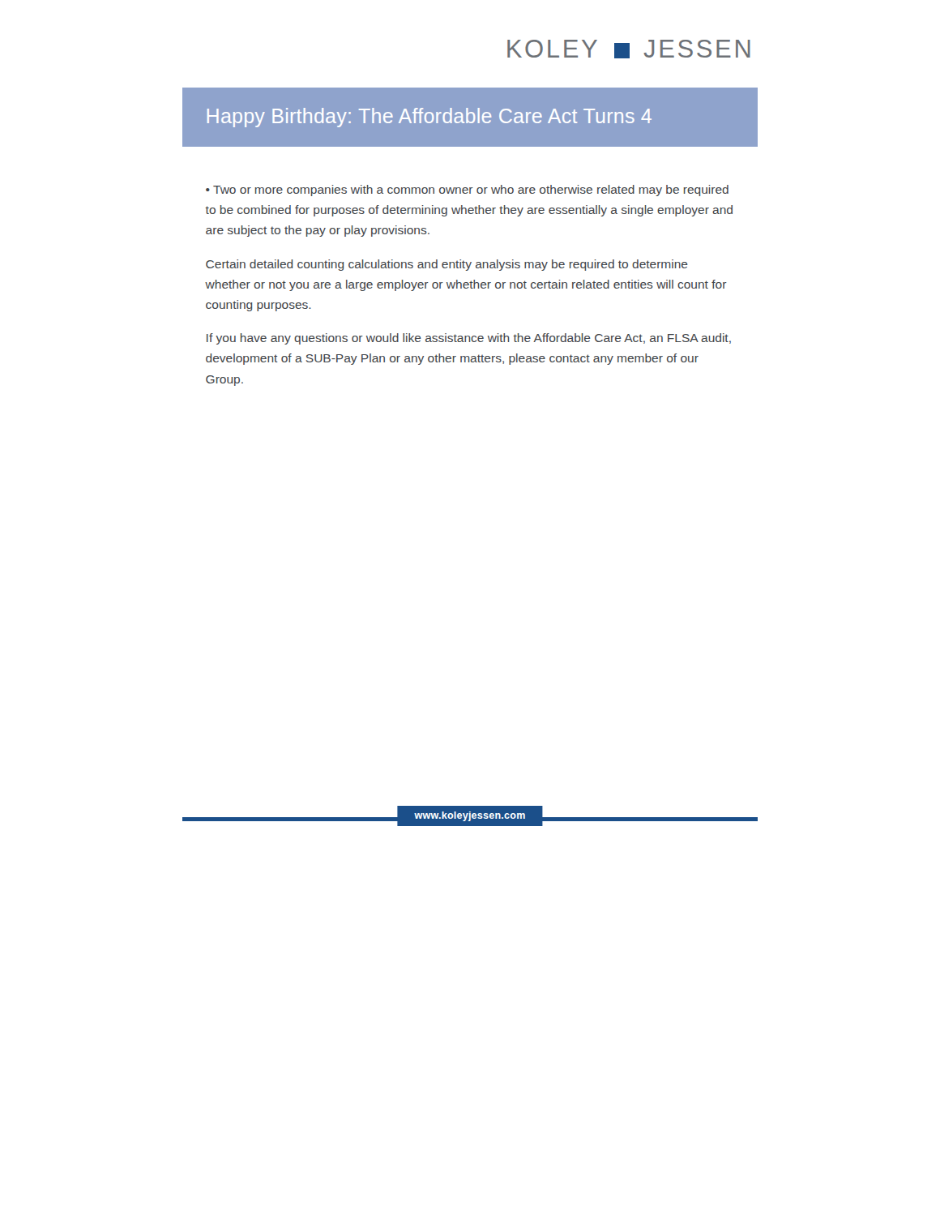KOLEY JESSEN
Happy Birthday: The Affordable Care Act Turns 4
• Two or more companies with a common owner or who are otherwise related may be required to be combined for purposes of determining whether they are essentially a single employer and are subject to the pay or play provisions.
Certain detailed counting calculations and entity analysis may be required to determine whether or not you are a large employer or whether or not certain related entities will count for counting purposes.
If you have any questions or would like assistance with the Affordable Care Act, an FLSA audit, development of a SUB-Pay Plan or any other matters, please contact any member of our Group.
www.koleyjessen.com